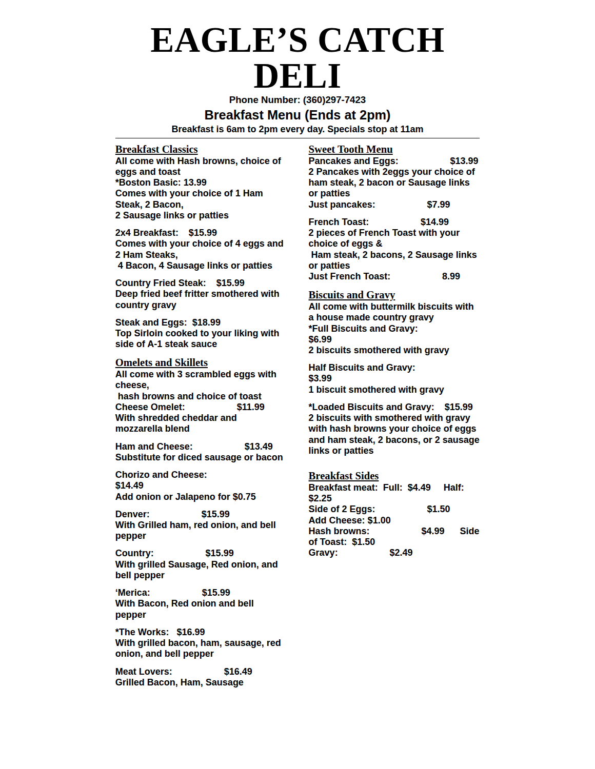EAGLE’S CATCH DELI
Phone Number: (360)297-7423
Breakfast Menu (Ends at 2pm)
Breakfast is 6am to 2pm every day. Specials stop at 11am
Breakfast Classics
All come with Hash browns, choice of eggs and toast
*Boston Basic: 13.99
Comes with your choice of 1 Ham Steak, 2 Bacon,
2 Sausage links or patties
2x4 Breakfast: $15.99
Comes with your choice of 4 eggs and 2 Ham Steaks,
4 Bacon, 4 Sausage links or patties
Country Fried Steak: $15.99
Deep fried beef fritter smothered with country gravy
Steak and Eggs: $18.99
Top Sirloin cooked to your liking with side of A-1 steak sauce
Omelets and Skillets
All come with 3 scrambled eggs with cheese,
hash browns and choice of toast
Cheese Omelet: $11.99
With shredded cheddar and mozzarella blend
Ham and Cheese: $13.49
Substitute for diced sausage or bacon
Chorizo and Cheese: $14.49
Add onion or Jalapeno for $0.75
Denver: $15.99
With Grilled ham, red onion, and bell pepper
Country: $15.99
With grilled Sausage, Red onion, and bell pepper
‘Merica: $15.99
With Bacon, Red onion and bell pepper
*The Works: $16.99
With grilled bacon, ham, sausage, red onion, and bell pepper
Meat Lovers: $16.49
Grilled Bacon, Ham, Sausage
Sweet Tooth Menu
Pancakes and Eggs: $13.99
2 Pancakes with 2eggs your choice of ham steak, 2 bacon or Sausage links or patties
Just pancakes: $7.99
French Toast: $14.99
2 pieces of French Toast with your choice of eggs &
Ham steak, 2 bacons, 2 Sausage links or patties
Just French Toast: 8.99
Biscuits and Gravy
All come with buttermilk biscuits with a house made country gravy
*Full Biscuits and Gravy: $6.99
2 biscuits smothered with gravy
Half Biscuits and Gravy: $3.99
1 biscuit smothered with gravy
*Loaded Biscuits and Gravy: $15.99
2 biscuits with smothered with gravy with hash browns your choice of eggs and ham steak, 2 bacons, or 2 sausage links or patties
Breakfast Sides
Breakfast meat: Full: $4.49 Half: $2.25
Side of 2 Eggs: $1.50 Add Cheese: $1.00
Hash browns: $4.99 Side of Toast: $1.50
Gravy: $2.49